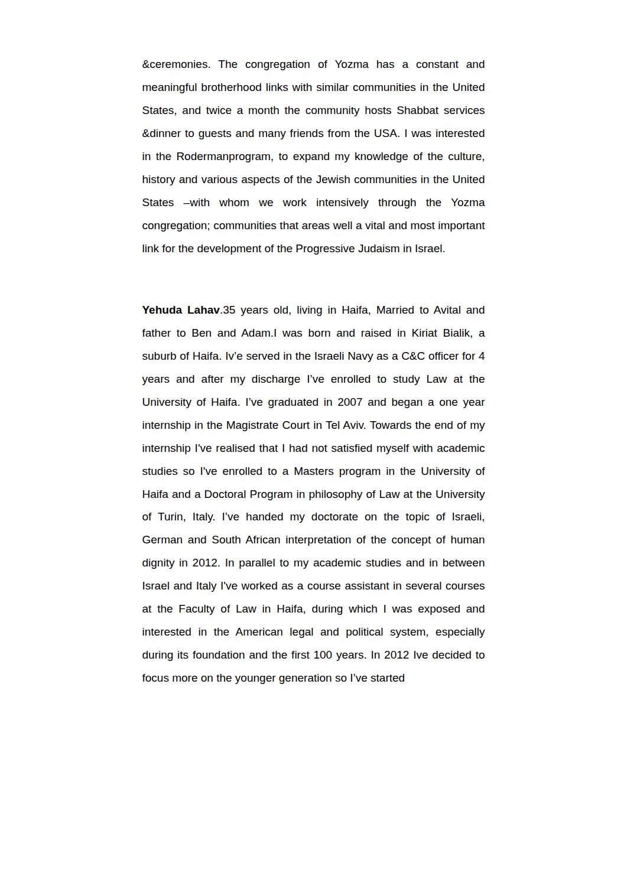&ceremonies. The congregation of Yozma has a constant and meaningful brotherhood links with similar communities in the United States, and twice a month the community hosts Shabbat services &dinner to guests and many friends from the USA. I was interested in the Rodermanprogram, to expand my knowledge of the culture, history and various aspects of the Jewish communities in the United States –with whom we work intensively through the Yozma congregation; communities that areas well a vital and most important link for the development of the Progressive Judaism in Israel.
Yehuda Lahav.35 years old, living in Haifa, Married to Avital and father to Ben and Adam.I was born and raised in Kiriat Bialik, a suburb of Haifa. Iv’e served in the Israeli Navy as a C&C officer for 4 years and after my discharge I’ve enrolled to study Law at the University of Haifa. I’ve graduated in 2007 and began a one year internship in the Magistrate Court in Tel Aviv. Towards the end of my internship I've realised that I had not satisfied myself with academic studies so I've enrolled to a Masters program in the University of Haifa and a Doctoral Program in philosophy of Law at the University of Turin, Italy. I’ve handed my doctorate on the topic of Israeli, German and South African interpretation of the concept of human dignity in 2012. In parallel to my academic studies and in between Israel and Italy I've worked as a course assistant in several courses at the Faculty of Law in Haifa, during which I was exposed and interested in the American legal and political system, especially during its foundation and the first 100 years. In 2012 Ive decided to focus more on the younger generation so I’ve started